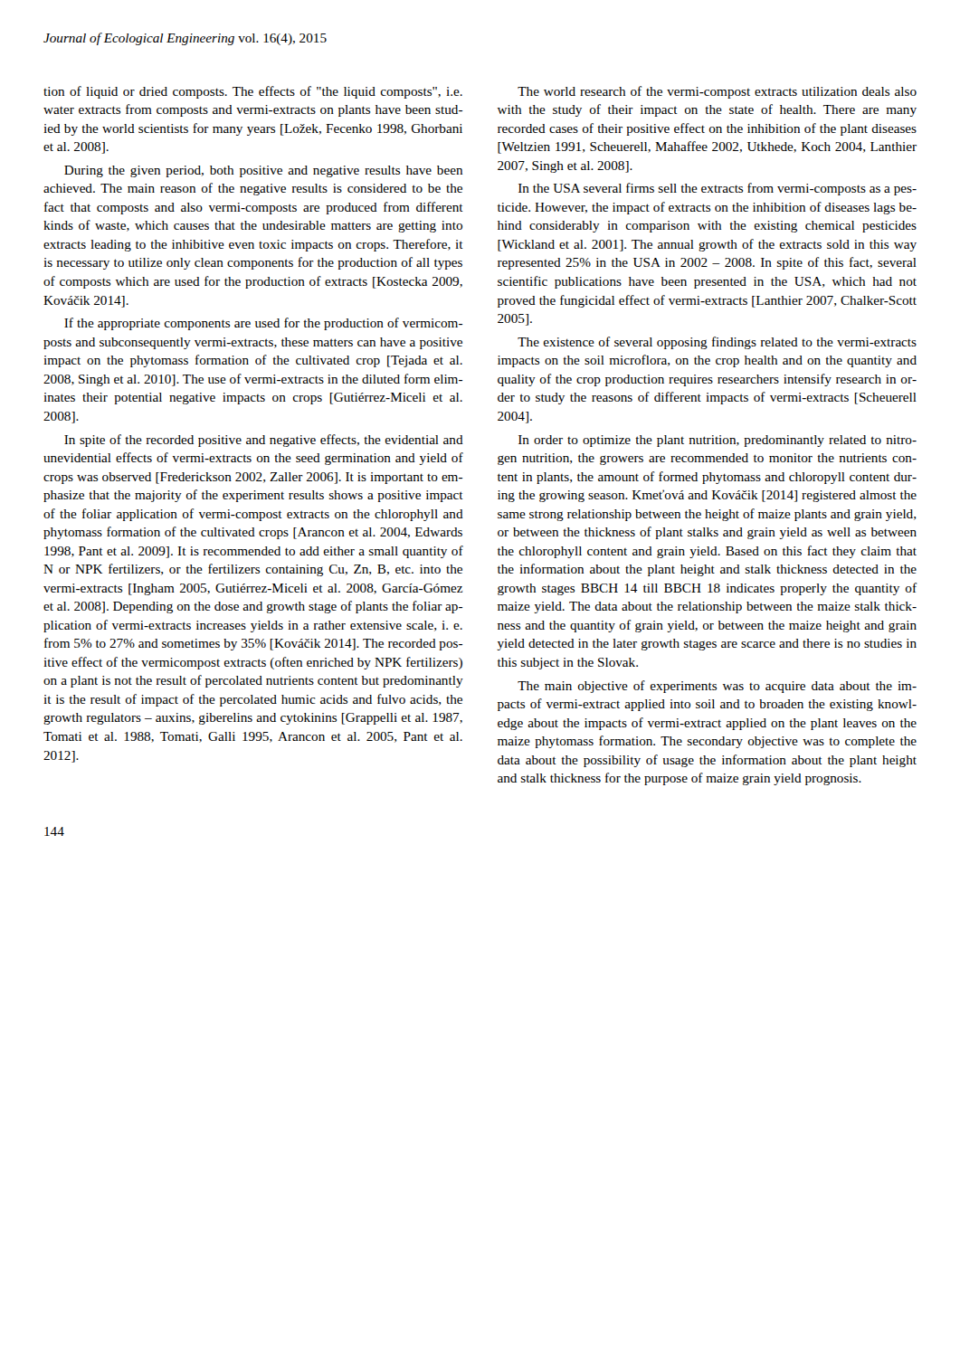Journal of Ecological Engineering vol. 16(4), 2015
tion of liquid or dried composts. The effects of "the liquid composts", i.e. water extracts from composts and vermi-extracts on plants have been studied by the world scientists for many years [Ložek, Fecenko 1998, Ghorbani et al. 2008].
During the given period, both positive and negative results have been achieved. The main reason of the negative results is considered to be the fact that composts and also vermi-composts are produced from different kinds of waste, which causes that the undesirable matters are getting into extracts leading to the inhibitive even toxic impacts on crops. Therefore, it is necessary to utilize only clean components for the production of all types of composts which are used for the production of extracts [Kostecka 2009, Kováčik 2014].
If the appropriate components are used for the production of vermicomposts and subconsequently vermi-extracts, these matters can have a positive impact on the phytomass formation of the cultivated crop [Tejada et al. 2008, Singh et al. 2010]. The use of vermi-extracts in the diluted form eliminates their potential negative impacts on crops [Gutiérrez-Miceli et al. 2008].
In spite of the recorded positive and negative effects, the evidential and unevidential effects of vermi-extracts on the seed germination and yield of crops was observed [Frederickson 2002, Zaller 2006]. It is important to emphasize that the majority of the experiment results shows a positive impact of the foliar application of vermi-compost extracts on the chlorophyll and phytomass formation of the cultivated crops [Arancon et al. 2004, Edwards 1998, Pant et al. 2009]. It is recommended to add either a small quantity of N or NPK fertilizers, or the fertilizers containing Cu, Zn, B, etc. into the vermi-extracts [Ingham 2005, Gutiérrez-Miceli et al. 2008, García-Gómez et al. 2008]. Depending on the dose and growth stage of plants the foliar application of vermi-extracts increases yields in a rather extensive scale, i. e. from 5% to 27% and sometimes by 35% [Kováčik 2014]. The recorded positive effect of the vermicompost extracts (often enriched by NPK fertilizers) on a plant is not the result of percolated nutrients content but predominantly it is the result of impact of the percolated humic acids and fulvo acids, the growth regulators – auxins, giberelins and cytokinins [Grappelli et al. 1987, Tomati et al. 1988, Tomati, Galli 1995, Arancon et al. 2005, Pant et al. 2012].
The world research of the vermi-compost extracts utilization deals also with the study of their impact on the state of health. There are many recorded cases of their positive effect on the inhibition of the plant diseases [Weltzien 1991, Scheuerell, Mahaffee 2002, Utkhede, Koch 2004, Lanthier 2007, Singh et al. 2008].
In the USA several firms sell the extracts from vermi-composts as a pesticide. However, the impact of extracts on the inhibition of diseases lags behind considerably in comparison with the existing chemical pesticides [Wickland et al. 2001]. The annual growth of the extracts sold in this way represented 25% in the USA in 2002 – 2008. In spite of this fact, several scientific publications have been presented in the USA, which had not proved the fungicidal effect of vermi-extracts [Lanthier 2007, Chalker-Scott 2005].
The existence of several opposing findings related to the vermi-extracts impacts on the soil microflora, on the crop health and on the quantity and quality of the crop production requires researchers intensify research in order to study the reasons of different impacts of vermi-extracts [Scheuerell 2004].
In order to optimize the plant nutrition, predominantly related to nitrogen nutrition, the growers are recommended to monitor the nutrients content in plants, the amount of formed phytomass and chloropyll content during the growing season. Kmeťová and Kováčik [2014] registered almost the same strong relationship between the height of maize plants and grain yield, or between the thickness of plant stalks and grain yield as well as between the chlorophyll content and grain yield. Based on this fact they claim that the information about the plant height and stalk thickness detected in the growth stages BBCH 14 till BBCH 18 indicates properly the quantity of maize yield. The data about the relationship between the maize stalk thickness and the quantity of grain yield, or between the maize height and grain yield detected in the later growth stages are scarce and there is no studies in this subject in the Slovak.
The main objective of experiments was to acquire data about the impacts of vermi-extract applied into soil and to broaden the existing knowledge about the impacts of vermi-extract applied on the plant leaves on the maize phytomass formation. The secondary objective was to complete the data about the possibility of usage the information about the plant height and stalk thickness for the purpose of maize grain yield prognosis.
144